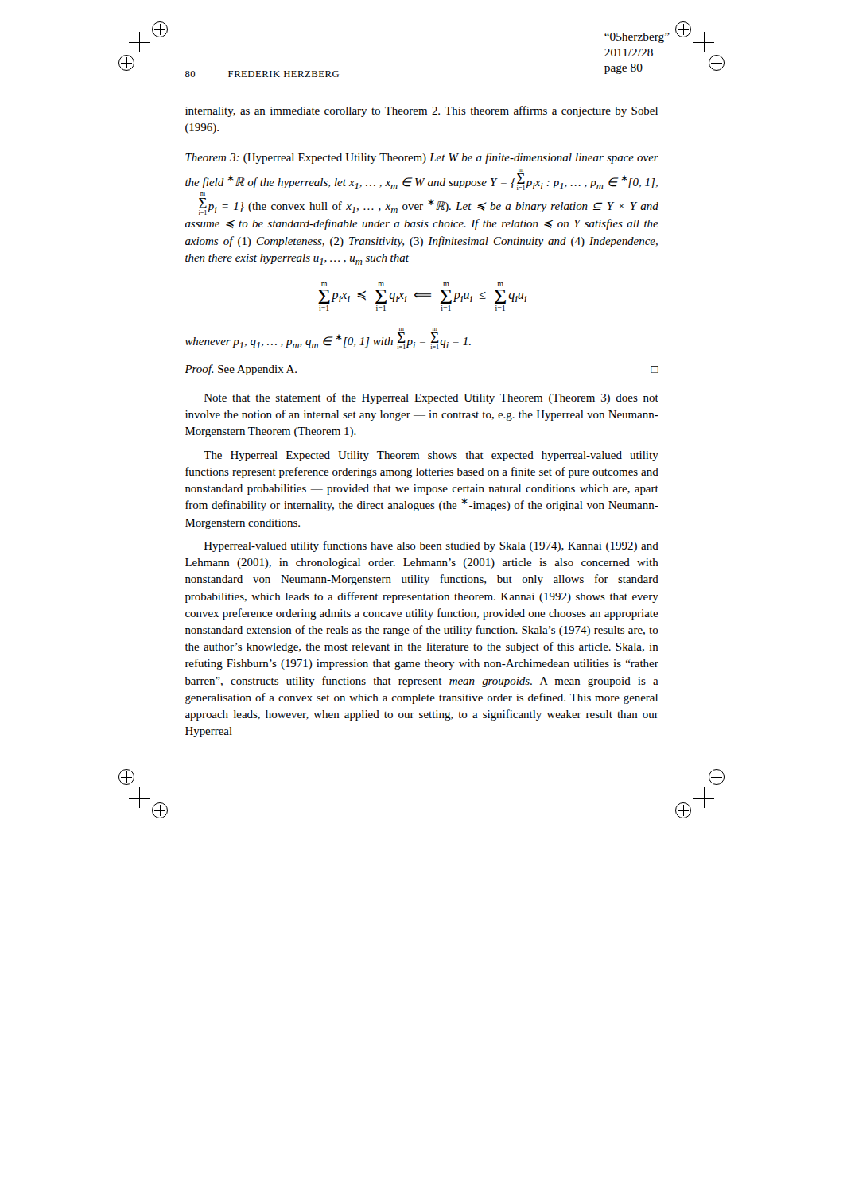“05herzberg”
2011/2/28
page 80
80 FREDERIK HERZBERG
internality, as an immediate corollary to Theorem 2. This theorem affirms a conjecture by Sobel (1996).
Theorem 3: (Hyperreal Expected Utility Theorem) Let W be a finite-dimensional linear space over the field ∗ℝ of the hyperreals, let x1, … , xm ∈ W and suppose Y = {mΣi=1 pixi : p1, … , pm ∈ ∗[0, 1], mΣi=1 pi = 1} (the convex hull of x1, … , xm over ∗ℝ). Let ≼ be a binary relation ⊆ Y × Y and assume ≼ to be standard-definable under a basis choice. If the relation ≼ on Y satisfies all the axioms of (1) Completeness, (2) Transitivity, (3) Infinitesimal Continuity and (4) Independence, then there exist hyperreals u1, … , um such that
mΣi=1 pixi ≼ mΣi=1 qixi ⟸ mΣi=1 piui ≤ mΣi=1 qiui
whenever p1, q1, … , pm, qm ∈ ∗[0, 1] with mΣi=1 pi = mΣi=1 qi = 1.
Proof. See Appendix A. □
Note that the statement of the Hyperreal Expected Utility Theorem (Theorem 3) does not involve the notion of an internal set any longer — in contrast to, e.g. the Hyperreal von Neumann-Morgenstern Theorem (Theorem 1).
The Hyperreal Expected Utility Theorem shows that expected hyperreal-valued utility functions represent preference orderings among lotteries based on a finite set of pure outcomes and nonstandard probabilities — provided that we impose certain natural conditions which are, apart from definability or internality, the direct analogues (the ∗-images) of the original von Neumann-Morgenstern conditions.
Hyperreal-valued utility functions have also been studied by Skala (1974), Kannai (1992) and Lehmann (2001), in chronological order. Lehmann’s (2001) article is also concerned with nonstandard von Neumann-Morgenstern utility functions, but only allows for standard probabilities, which leads to a different representation theorem. Kannai (1992) shows that every convex preference ordering admits a concave utility function, provided one chooses an appropriate nonstandard extension of the reals as the range of the utility function. Skala’s (1974) results are, to the author’s knowledge, the most relevant in the literature to the subject of this article. Skala, in refuting Fishburn’s (1971) impression that game theory with non-Archimedean utilities is “rather barren”, constructs utility functions that represent mean groupoids. A mean groupoid is a generalisation of a convex set on which a complete transitive order is defined. This more general approach leads, however, when applied to our setting, to a significantly weaker result than our Hyperreal